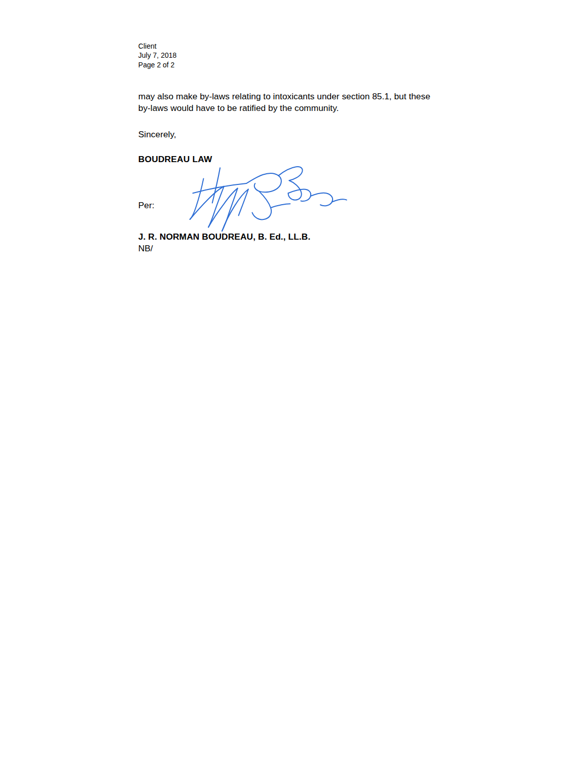Client
July 7, 2018
Page 2 of 2
may also make by-laws relating to intoxicants under section 85.1, but these by-laws would have to be ratified by the community.
Sincerely,
BOUDREAU LAW
Per:
J. R. NORMAN BOUDREAU, B. Ed., LL.B.
NB/